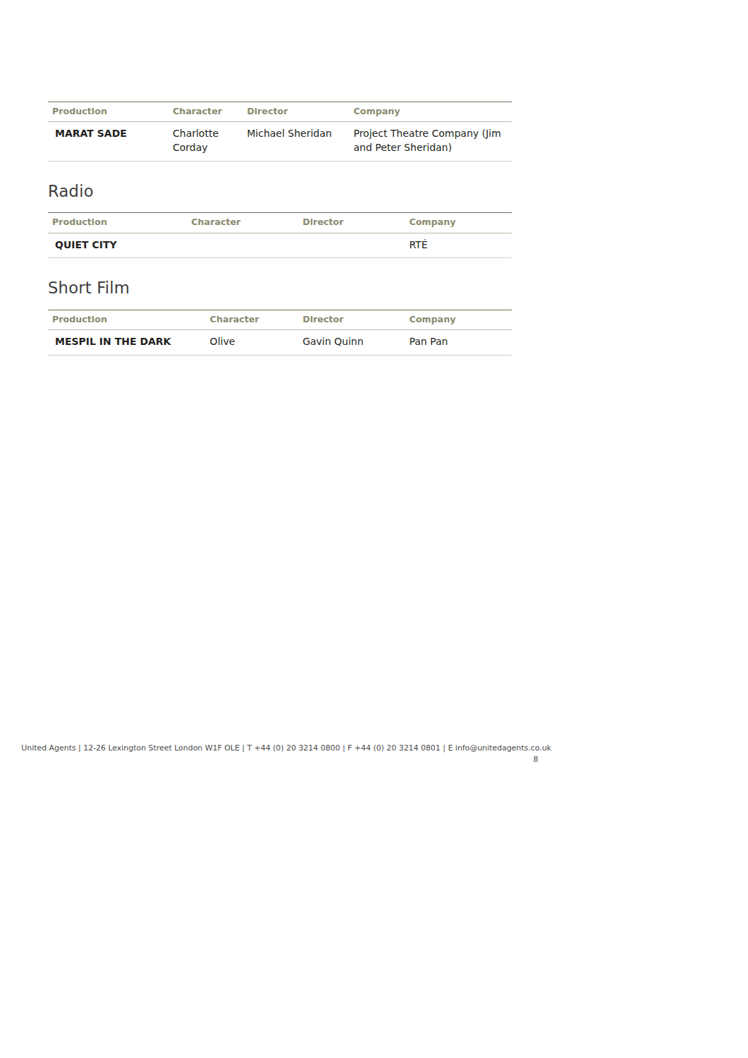| Production | Character | Director | Company |
| --- | --- | --- | --- |
| MARAT SADE | Charlotte Corday | Michael Sheridan | Project Theatre Company (Jim and Peter Sheridan) |
Radio
| Production | Character | Director | Company |
| --- | --- | --- | --- |
| QUIET CITY | | | RTÉ |
Short Film
| Production | Character | Director | Company |
| --- | --- | --- | --- |
| MESPIL IN THE DARK | Olive | Gavin Quinn | Pan Pan |
United Agents | 12-26 Lexington Street London W1F OLE | T +44 (0) 20 3214 0800 | F +44 (0) 20 3214 0801 | E info@unitedagents.co.uk8